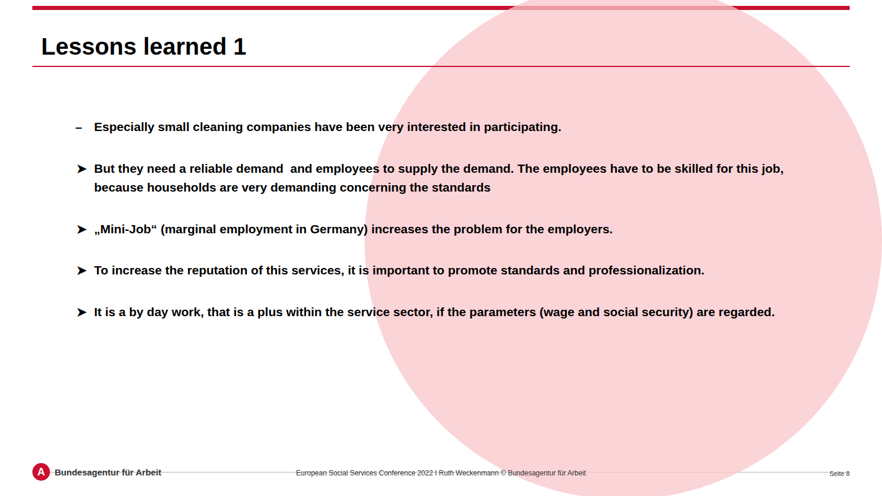Lessons learned 1
–Especially small cleaning companies have been very interested in participating.
➤But they need a reliable demand and employees to supply the demand. The employees have to be skilled for this job, because households are very demanding concerning the standards
➤„Mini-Job“ (marginal employment in Germany) increases the problem for the employers.
➤To increase the reputation of this services, it is important to promote standards and professionalization.
➤It is a by day work, that is a plus within the service sector, if the parameters (wage and social security) are regarded.
A
Bundesagentur für Arbeit
European Social Services Conference 2022 I Ruth Weckenmann © Bundesagentur für Arbeit
Seite 8